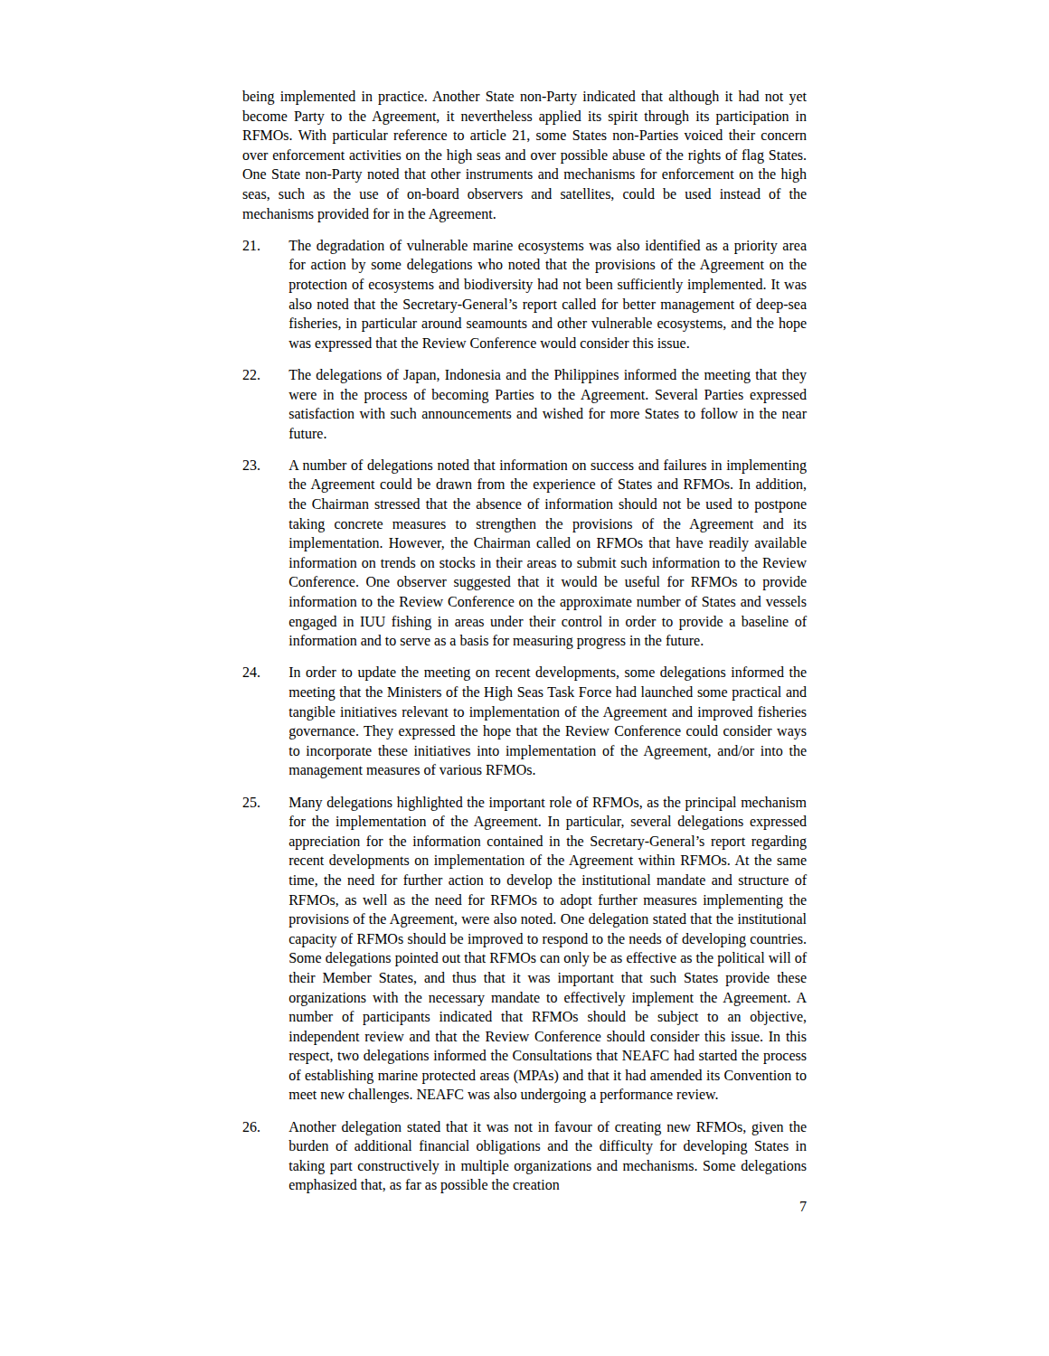being implemented in practice. Another State non-Party indicated that although it had not yet become Party to the Agreement, it nevertheless applied its spirit through its participation in RFMOs. With particular reference to article 21, some States non-Parties voiced their concern over enforcement activities on the high seas and over possible abuse of the rights of flag States. One State non-Party noted that other instruments and mechanisms for enforcement on the high seas, such as the use of on-board observers and satellites, could be used instead of the mechanisms provided for in the Agreement.
21. The degradation of vulnerable marine ecosystems was also identified as a priority area for action by some delegations who noted that the provisions of the Agreement on the protection of ecosystems and biodiversity had not been sufficiently implemented. It was also noted that the Secretary-General’s report called for better management of deep-sea fisheries, in particular around seamounts and other vulnerable ecosystems, and the hope was expressed that the Review Conference would consider this issue.
22. The delegations of Japan, Indonesia and the Philippines informed the meeting that they were in the process of becoming Parties to the Agreement. Several Parties expressed satisfaction with such announcements and wished for more States to follow in the near future.
23. A number of delegations noted that information on success and failures in implementing the Agreement could be drawn from the experience of States and RFMOs. In addition, the Chairman stressed that the absence of information should not be used to postpone taking concrete measures to strengthen the provisions of the Agreement and its implementation. However, the Chairman called on RFMOs that have readily available information on trends on stocks in their areas to submit such information to the Review Conference. One observer suggested that it would be useful for RFMOs to provide information to the Review Conference on the approximate number of States and vessels engaged in IUU fishing in areas under their control in order to provide a baseline of information and to serve as a basis for measuring progress in the future.
24. In order to update the meeting on recent developments, some delegations informed the meeting that the Ministers of the High Seas Task Force had launched some practical and tangible initiatives relevant to implementation of the Agreement and improved fisheries governance. They expressed the hope that the Review Conference could consider ways to incorporate these initiatives into implementation of the Agreement, and/or into the management measures of various RFMOs.
25. Many delegations highlighted the important role of RFMOs, as the principal mechanism for the implementation of the Agreement. In particular, several delegations expressed appreciation for the information contained in the Secretary-General’s report regarding recent developments on implementation of the Agreement within RFMOs. At the same time, the need for further action to develop the institutional mandate and structure of RFMOs, as well as the need for RFMOs to adopt further measures implementing the provisions of the Agreement, were also noted. One delegation stated that the institutional capacity of RFMOs should be improved to respond to the needs of developing countries. Some delegations pointed out that RFMOs can only be as effective as the political will of their Member States, and thus that it was important that such States provide these organizations with the necessary mandate to effectively implement the Agreement. A number of participants indicated that RFMOs should be subject to an objective, independent review and that the Review Conference should consider this issue. In this respect, two delegations informed the Consultations that NEAFC had started the process of establishing marine protected areas (MPAs) and that it had amended its Convention to meet new challenges. NEAFC was also undergoing a performance review.
26. Another delegation stated that it was not in favour of creating new RFMOs, given the burden of additional financial obligations and the difficulty for developing States in taking part constructively in multiple organizations and mechanisms. Some delegations emphasized that, as far as possible the creation
7